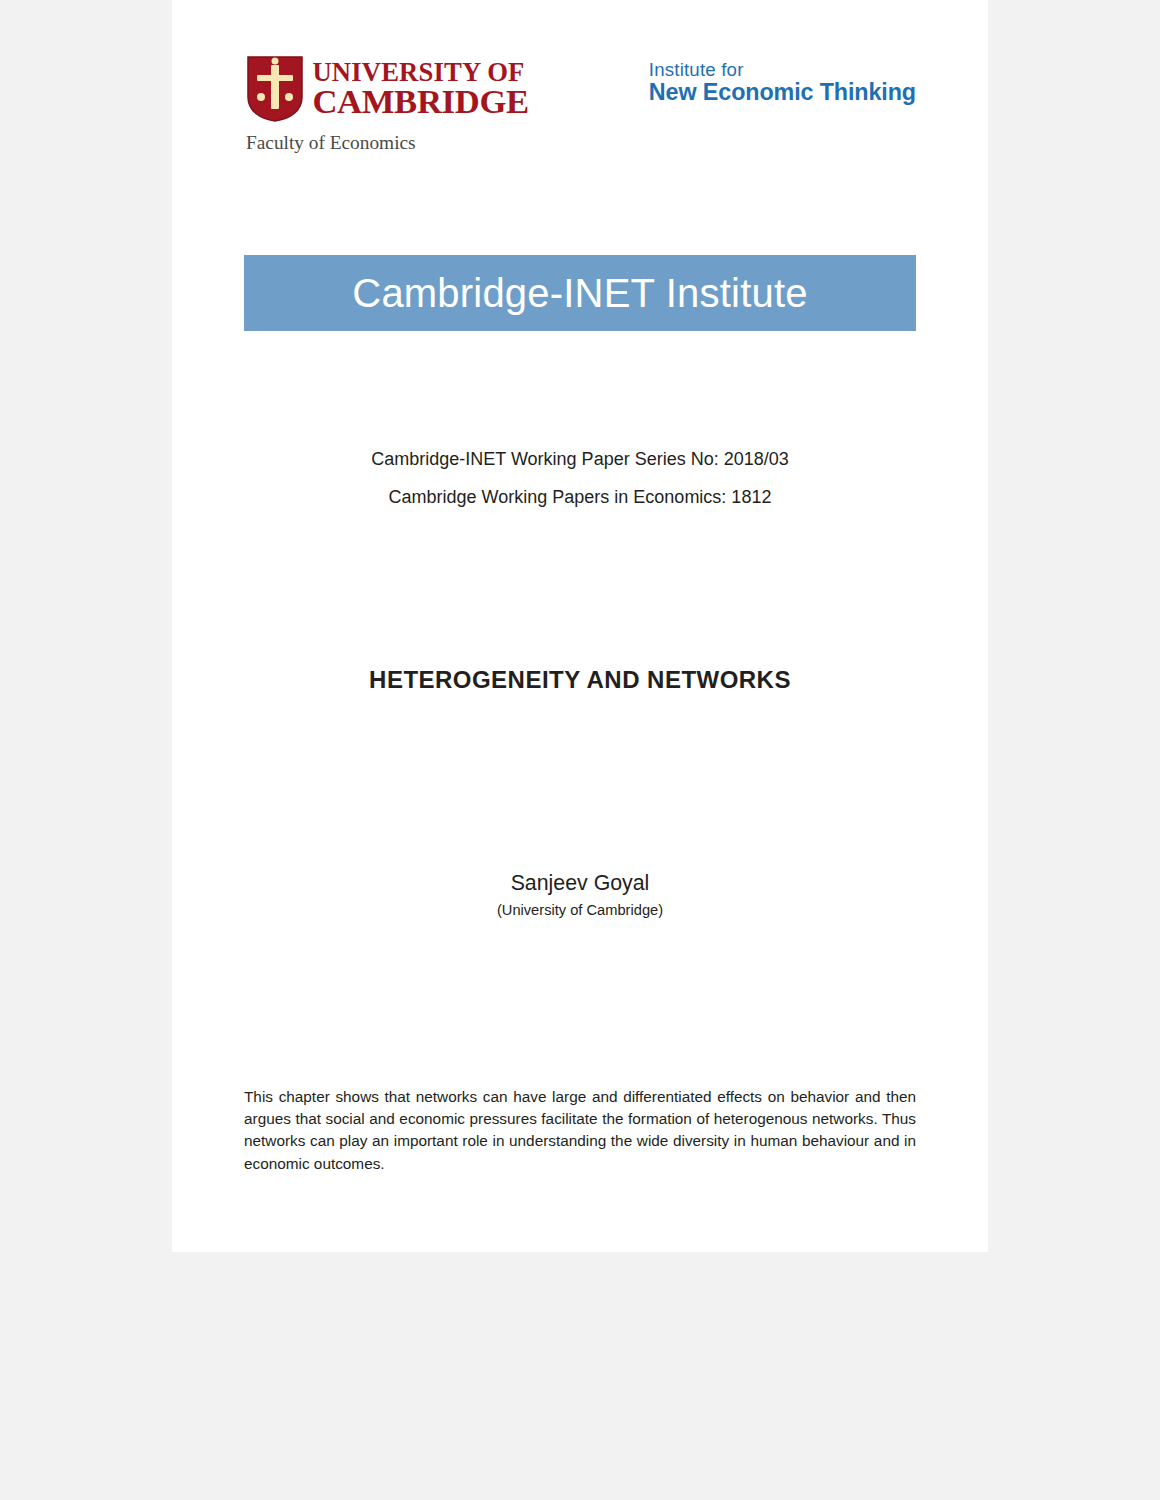UNIVERSITY OF CAMBRIDGE
Faculty of Economics
Institute for New Economic Thinking
Cambridge-INET Institute
Cambridge-INET Working Paper Series No: 2018/03
Cambridge Working Papers in Economics: 1812
HETEROGENEITY AND NETWORKS
Sanjeev Goyal
(University of Cambridge)
This chapter shows that networks can have large and differentiated effects on behavior and then argues that social and economic pressures facilitate the formation of heterogenous networks. Thus networks can play an important role in understanding the wide diversity in human behaviour and in economic outcomes.